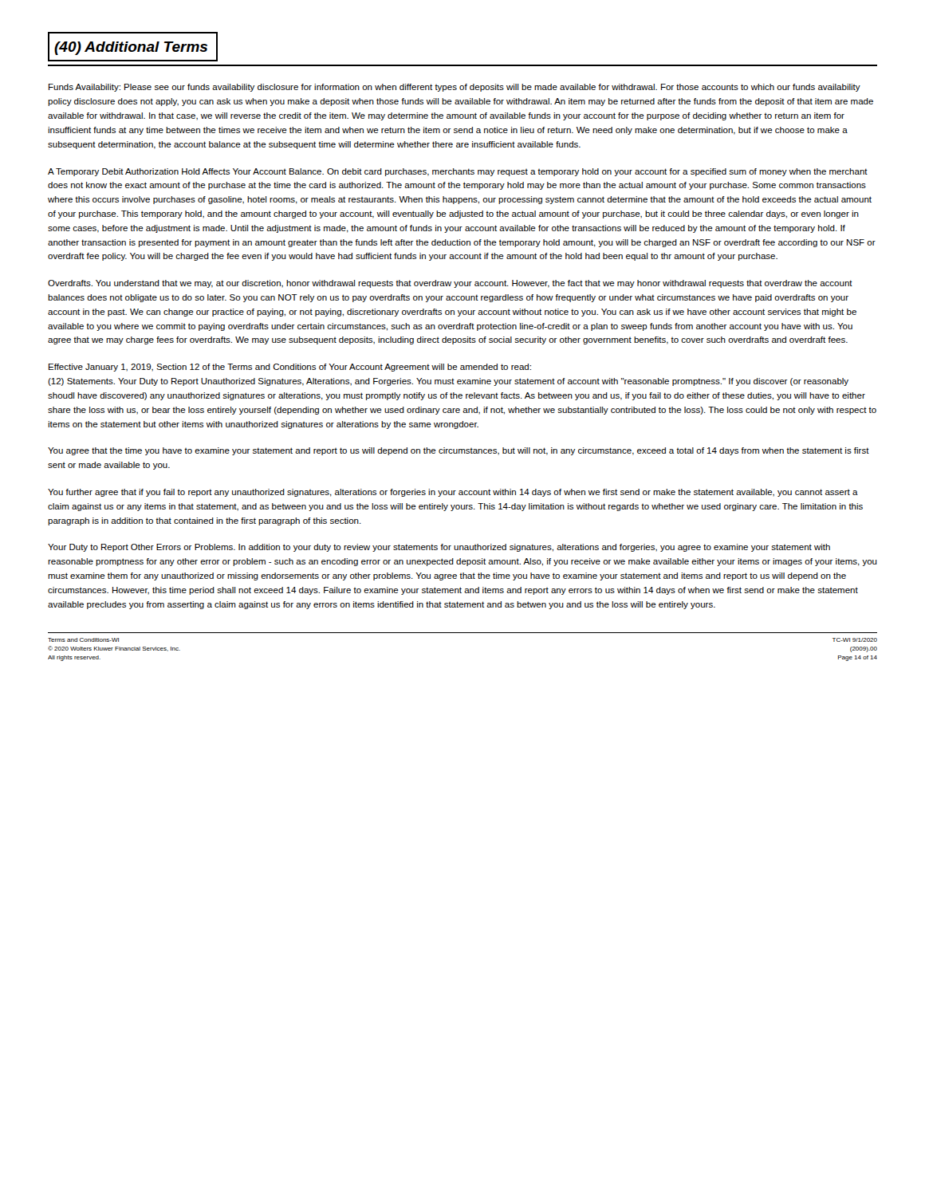(40) Additional Terms
Funds Availability: Please see our funds availability disclosure for information on when different types of deposits will be made available for withdrawal. For those accounts to which our funds availability policy disclosure does not apply, you can ask us when you make a deposit when those funds will be available for withdrawal. An item may be returned after the funds from the deposit of that item are made available for withdrawal. In that case, we will reverse the credit of the item. We may determine the amount of available funds in your account for the purpose of deciding whether to return an item for insufficient funds at any time between the times we receive the item and when we return the item or send a notice in lieu of return. We need only make one determination, but if we choose to make a subsequent determination, the account balance at the subsequent time will determine whether there are insufficient available funds.
A Temporary Debit Authorization Hold Affects Your Account Balance. On debit card purchases, merchants may request a temporary hold on your account for a specified sum of money when the merchant does not know the exact amount of the purchase at the time the card is authorized. The amount of the temporary hold may be more than the actual amount of your purchase. Some common transactions where this occurs involve purchases of gasoline, hotel rooms, or meals at restaurants. When this happens, our processing system cannot determine that the amount of the hold exceeds the actual amount of your purchase. This temporary hold, and the amount charged to your account, will eventually be adjusted to the actual amount of your purchase, but it could be three calendar days, or even longer in some cases, before the adjustment is made. Until the adjustment is made, the amount of funds in your account available for othe transactions will be reduced by the amount of the temporary hold. If another transaction is presented for payment in an amount greater than the funds left after the deduction of the temporary hold amount, you will be charged an NSF or overdraft fee according to our NSF or overdraft fee policy. You will be charged the fee even if you would have had sufficient funds in your account if the amount of the hold had been equal to thr amount of your purchase.
Overdrafts. You understand that we may, at our discretion, honor withdrawal requests that overdraw your account. However, the fact that we may honor withdrawal requests that overdraw the account balances does not obligate us to do so later. So you can NOT rely on us to pay overdrafts on your account regardless of how frequently or under what circumstances we have paid overdrafts on your account in the past. We can change our practice of paying, or not paying, discretionary overdrafts on your account without notice to you. You can ask us if we have other account services that might be available to you where we commit to paying overdrafts under certain circumstances, such as an overdraft protection line-of-credit or a plan to sweep funds from another account you have with us. You agree that we may charge fees for overdrafts. We may use subsequent deposits, including direct deposits of social security or other government benefits, to cover such overdrafts and overdraft fees.
Effective January 1, 2019, Section 12 of the Terms and Conditions of Your Account Agreement will be amended to read:
(12) Statements. Your Duty to Report Unauthorized Signatures, Alterations, and Forgeries. You must examine your statement of account with "reasonable promptness." If you discover (or reasonably shoudl have discovered) any unauthorized signatures or alterations, you must promptly notify us of the relevant facts. As between you and us, if you fail to do either of these duties, you will have to either share the loss with us, or bear the loss entirely yourself (depending on whether we used ordinary care and, if not, whether we substantially contributed to the loss). The loss could be not only with respect to items on the statement but other items with unauthorized signatures or alterations by the same wrongdoer.
You agree that the time you have to examine your statement and report to us will depend on the circumstances, but will not, in any circumstance, exceed a total of 14 days from when the statement is first sent or made available to you.
You further agree that if you fail to report any unauthorized signatures, alterations or forgeries in your account within 14 days of when we first send or make the statement available, you cannot assert a claim against us or any items in that statement, and as between you and us the loss will be entirely yours. This 14-day limitation is without regards to whether we used orginary care. The limitation in this paragraph is in addition to that contained in the first paragraph of this section.
Your Duty to Report Other Errors or Problems. In addition to your duty to review your statements for unauthorized signatures, alterations and forgeries, you agree to examine your statement with reasonable promptness for any other error or problem - such as an encoding error or an unexpected deposit amount. Also, if you receive or we make available either your items or images of your items, you must examine them for any unauthorized or missing endorsements or any other problems. You agree that the time you have to examine your statement and items and report to us will depend on the circumstances. However, this time period shall not exceed 14 days. Failure to examine your statement and items and report any errors to us within 14 days of when we first send or make the statement available precludes you from asserting a claim against us for any errors on items identified in that statement and as betwen you and us the loss will be entirely yours.
Terms and Conditions-WI
© 2020 Wolters Kluwer Financial Services, Inc.
All rights reserved.
TC-WI 9/1/2020
(2009).00
Page 14 of 14